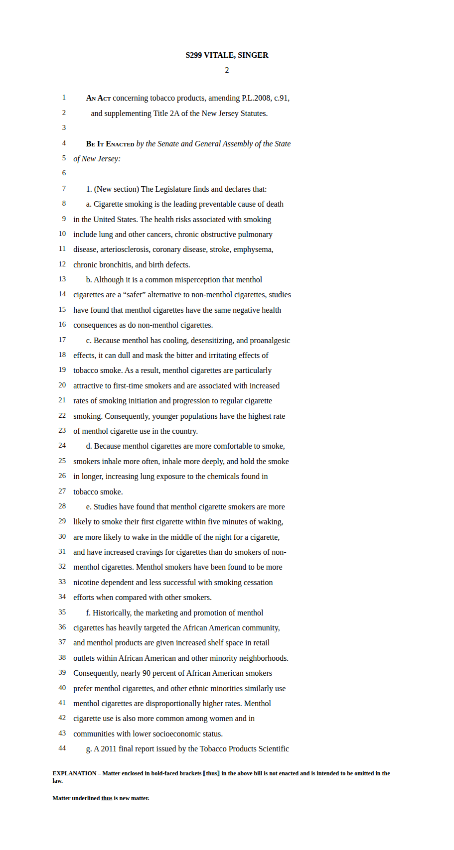S299 VITALE, SINGER
2
An Act concerning tobacco products, amending P.L.2008, c.91,
and supplementing Title 2A of the New Jersey Statutes.
Be It Enacted by the Senate and General Assembly of the State
of New Jersey:
1. (New section) The Legislature finds and declares that:
a. Cigarette smoking is the leading preventable cause of death
in the United States. The health risks associated with smoking
include lung and other cancers, chronic obstructive pulmonary
disease, arteriosclerosis, coronary disease, stroke, emphysema,
chronic bronchitis, and birth defects.
b. Although it is a common misperception that menthol
cigarettes are a “safer” alternative to non-menthol cigarettes, studies
have found that menthol cigarettes have the same negative health
consequences as do non-menthol cigarettes.
c. Because menthol has cooling, desensitizing, and proanalgesic
effects, it can dull and mask the bitter and irritating effects of
tobacco smoke. As a result, menthol cigarettes are particularly
attractive to first-time smokers and are associated with increased
rates of smoking initiation and progression to regular cigarette
smoking. Consequently, younger populations have the highest rate
of menthol cigarette use in the country.
d. Because menthol cigarettes are more comfortable to smoke,
smokers inhale more often, inhale more deeply, and hold the smoke
in longer, increasing lung exposure to the chemicals found in
tobacco smoke.
e. Studies have found that menthol cigarette smokers are more
likely to smoke their first cigarette within five minutes of waking,
are more likely to wake in the middle of the night for a cigarette,
and have increased cravings for cigarettes than do smokers of non-
menthol cigarettes. Menthol smokers have been found to be more
nicotine dependent and less successful with smoking cessation
efforts when compared with other smokers.
f. Historically, the marketing and promotion of menthol
cigarettes has heavily targeted the African American community,
and menthol products are given increased shelf space in retail
outlets within African American and other minority neighborhoods.
Consequently, nearly 90 percent of African American smokers
prefer menthol cigarettes, and other ethnic minorities similarly use
menthol cigarettes are disproportionally higher rates. Menthol
cigarette use is also more common among women and in
communities with lower socioeconomic status.
g. A 2011 final report issued by the Tobacco Products Scientific
EXPLANATION – Matter enclosed in bold-faced brackets ⟦thus⟧ in the above bill is not enacted and is intended to be omitted in the law.
Matter underlined thus is new matter.